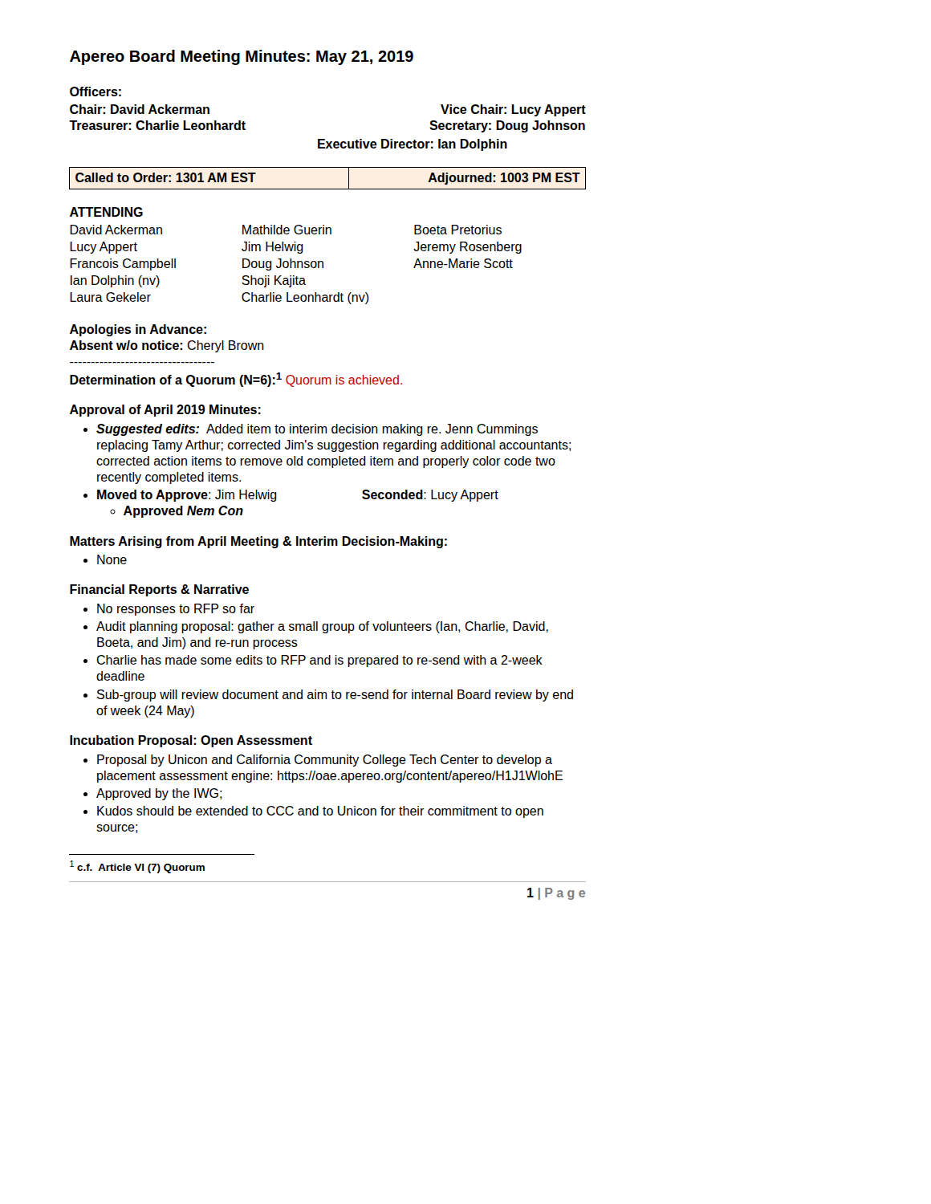Apereo Board Meeting Minutes: May 21, 2019
Officers:
| Chair: David Ackerman | Vice Chair: Lucy Appert |
| Treasurer: Charlie Leonhardt | Secretary: Doug Johnson |
Executive Director: Ian Dolphin
| Called to Order: 1301 AM EST | Adjourned: 1003 PM EST |
ATTENDING
| David Ackerman | Mathilde Guerin | Boeta Pretorius |
| Lucy Appert | Jim Helwig | Jeremy Rosenberg |
| Francois Campbell | Doug Johnson | Anne-Marie Scott |
| Ian Dolphin (nv) | Shoji Kajita | |
| Laura Gekeler | Charlie Leonhardt (nv) | |
Apologies in Advance:
Absent w/o notice: Cheryl Brown
----------------------------------
Determination of a Quorum (N=6):1 Quorum is achieved.
Approval of April 2019 Minutes:
Suggested edits: Added item to interim decision making re. Jenn Cummings replacing Tamy Arthur; corrected Jim's suggestion regarding additional accountants; corrected action items to remove old completed item and properly color code two recently completed items.
Moved to Approve: Jim Helwig Seconded: Lucy Appert
Approved Nem Con
Matters Arising from April Meeting & Interim Decision-Making:
None
Financial Reports & Narrative
No responses to RFP so far
Audit planning proposal: gather a small group of volunteers (Ian, Charlie, David, Boeta, and Jim) and re-run process
Charlie has made some edits to RFP and is prepared to re-send with a 2-week deadline
Sub-group will review document and aim to re-send for internal Board review by end of week (24 May)
Incubation Proposal: Open Assessment
Proposal by Unicon and California Community College Tech Center to develop a placement assessment engine: https://oae.apereo.org/content/apereo/H1J1WlohE
Approved by the IWG;
Kudos should be extended to CCC and to Unicon for their commitment to open source;
1 c.f. Article VI (7) Quorum
1 | P a g e